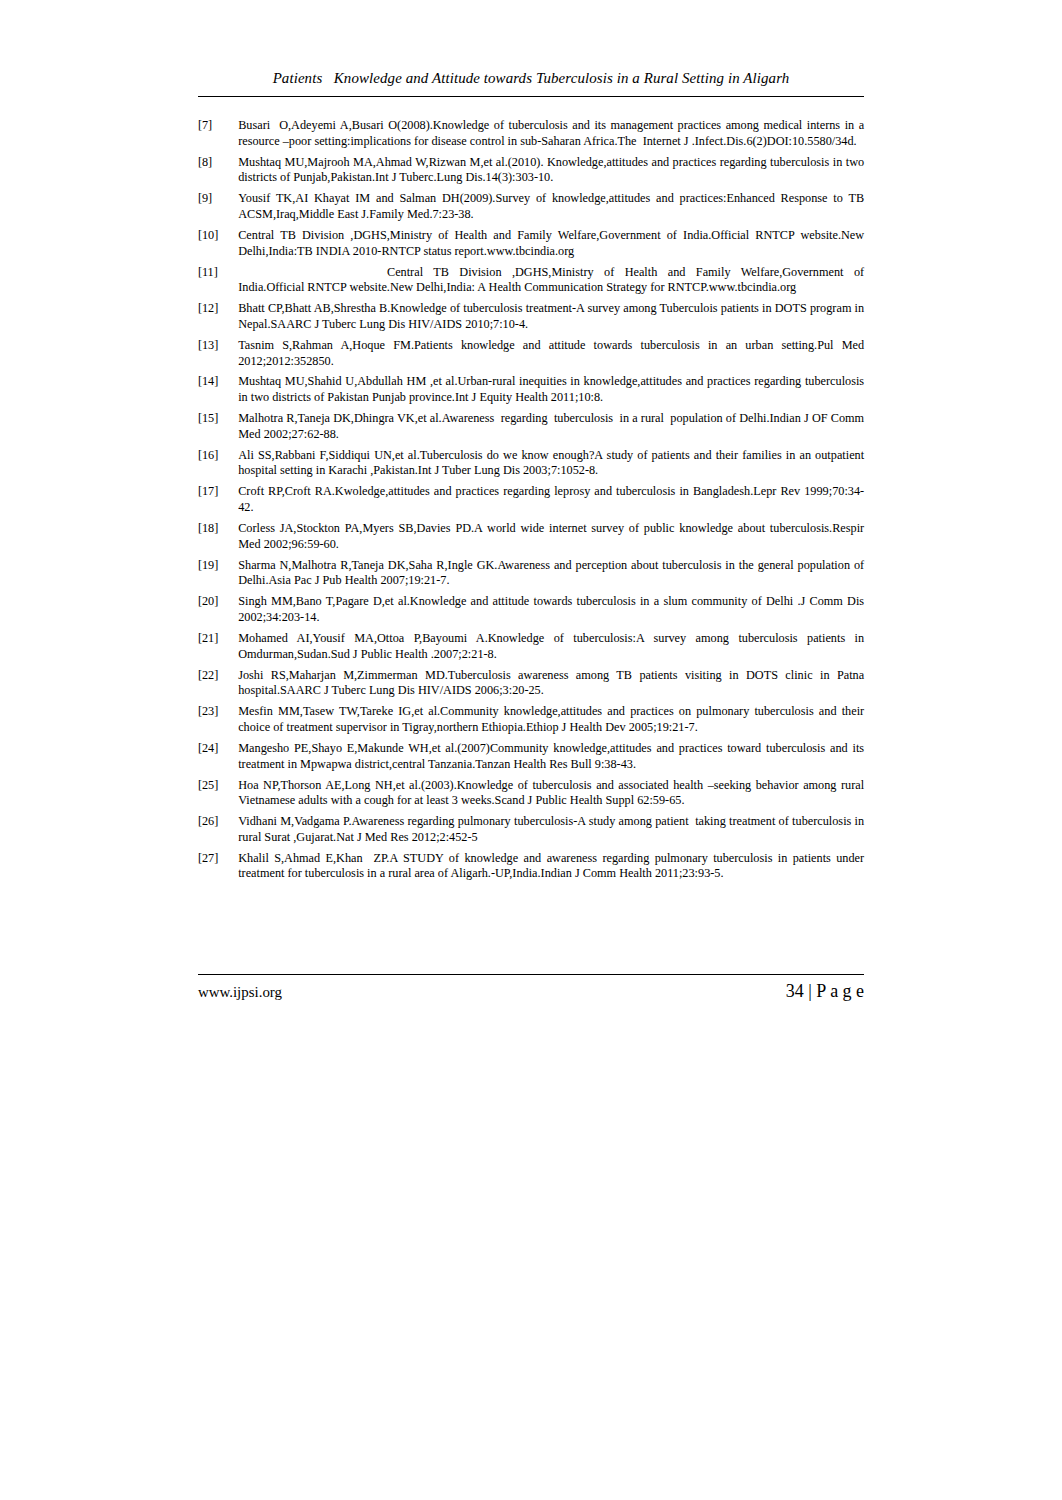Patients Knowledge and Attitude towards Tuberculosis in a Rural Setting in Aligarh
[7] Busari O,Adeyemi A,Busari O(2008).Knowledge of tuberculosis and its management practices among medical interns in a resource –poor setting:implications for disease control in sub-Saharan Africa.The Internet J .Infect.Dis.6(2)DOI:10.5580/34d.
[8] Mushtaq MU,Majrooh MA,Ahmad W,Rizwan M,et al.(2010). Knowledge,attitudes and practices regarding tuberculosis in two districts of Punjab,Pakistan.Int J Tuberc.Lung Dis.14(3):303-10.
[9] Yousif TK,AI Khayat IM and Salman DH(2009).Survey of knowledge,attitudes and practices:Enhanced Response to TB ACSM,Iraq,Middle East J.Family Med.7:23-38.
[10] Central TB Division ,DGHS,Ministry of Health and Family Welfare,Government of India.Official RNTCP website.New Delhi,India:TB INDIA 2010-RNTCP status report.www.tbcindia.org
[11] Central TB Division ,DGHS,Ministry of Health and Family Welfare,Government of India.Official RNTCP website.New Delhi,India: A Health Communication Strategy for RNTCP.www.tbcindia.org
[12] Bhatt CP,Bhatt AB,Shrestha B.Knowledge of tuberculosis treatment-A survey among Tuberculois patients in DOTS program in Nepal.SAARC J Tuberc Lung Dis HIV/AIDS 2010;7:10-4.
[13] Tasnim S,Rahman A,Hoque FM.Patients knowledge and attitude towards tuberculosis in an urban setting.Pul Med 2012;2012:352850.
[14] Mushtaq MU,Shahid U,Abdullah HM ,et al.Urban-rural inequities in knowledge,attitudes and practices regarding tuberculosis in two districts of Pakistan Punjab province.Int J Equity Health 2011;10:8.
[15] Malhotra R,Taneja DK,Dhingra VK,et al.Awareness regarding tuberculosis in a rural population of Delhi.Indian J OF Comm Med 2002;27:62-88.
[16] Ali SS,Rabbani F,Siddiqui UN,et al.Tuberculosis do we know enough?A study of patients and their families in an outpatient hospital setting in Karachi ,Pakistan.Int J Tuber Lung Dis 2003;7:1052-8.
[17] Croft RP,Croft RA.Kwoledge,attitudes and practices regarding leprosy and tuberculosis in Bangladesh.Lepr Rev 1999;70:34-42.
[18] Corless JA,Stockton PA,Myers SB,Davies PD.A world wide internet survey of public knowledge about tuberculosis.Respir Med 2002;96:59-60.
[19] Sharma N,Malhotra R,Taneja DK,Saha R,Ingle GK.Awareness and perception about tuberculosis in the general population of Delhi.Asia Pac J Pub Health 2007;19:21-7.
[20] Singh MM,Bano T,Pagare D,et al.Knowledge and attitude towards tuberculosis in a slum community of Delhi .J Comm Dis 2002;34:203-14.
[21] Mohamed AI,Yousif MA,Ottoa P,Bayoumi A.Knowledge of tuberculosis:A survey among tuberculosis patients in Omdurman,Sudan.Sud J Public Health .2007;2:21-8.
[22] Joshi RS,Maharjan M,Zimmerman MD.Tuberculosis awareness among TB patients visiting in DOTS clinic in Patna hospital.SAARC J Tuberc Lung Dis HIV/AIDS 2006;3:20-25.
[23] Mesfin MM,Tasew TW,Tareke IG,et al.Community knowledge,attitudes and practices on pulmonary tuberculosis and their choice of treatment supervisor in Tigray,northern Ethiopia.Ethiop J Health Dev 2005;19:21-7.
[24] Mangesho PE,Shayo E,Makunde WH,et al.(2007)Community knowledge,attitudes and practices toward tuberculosis and its treatment in Mpwapwa district,central Tanzania.Tanzan Health Res Bull 9:38-43.
[25] Hoa NP,Thorson AE,Long NH,et al.(2003).Knowledge of tuberculosis and associated health –seeking behavior among rural Vietnamese adults with a cough for at least 3 weeks.Scand J Public Health Suppl 62:59-65.
[26] Vidhani M,Vadgama P.Awareness regarding pulmonary tuberculosis-A study among patient taking treatment of tuberculosis in rural Surat ,Gujarat.Nat J Med Res 2012;2:452-5
[27] Khalil S,Ahmad E,Khan ZP.A STUDY of knowledge and awareness regarding pulmonary tuberculosis in patients under treatment for tuberculosis in a rural area of Aligarh.-UP,India.Indian J Comm Health 2011;23:93-5.
www.ijpsi.org 34 | P a g e